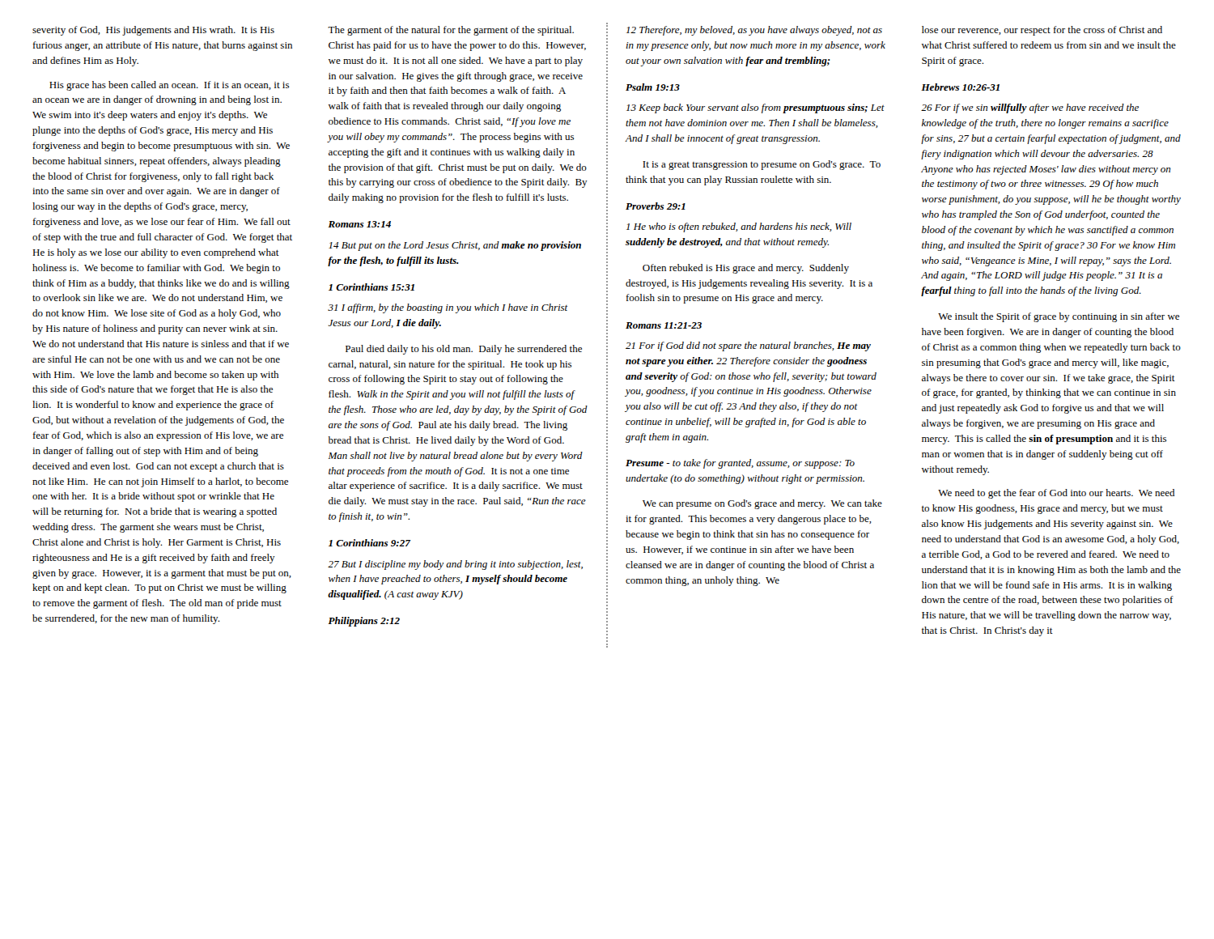severity of God, His judgements and His wrath. It is His furious anger, an attribute of His nature, that burns against sin and defines Him as Holy.
His grace has been called an ocean. If it is an ocean, it is an ocean we are in danger of drowning in and being lost in. We swim into it's deep waters and enjoy it's depths. We plunge into the depths of God's grace, His mercy and His forgiveness and begin to become presumptuous with sin. We become habitual sinners, repeat offenders, always pleading the blood of Christ for forgiveness, only to fall right back into the same sin over and over again. We are in danger of losing our way in the depths of God's grace, mercy, forgiveness and love, as we lose our fear of Him. We fall out of step with the true and full character of God. We forget that He is holy as we lose our ability to even comprehend what holiness is. We become to familiar with God. We begin to think of Him as a buddy, that thinks like we do and is willing to overlook sin like we are. We do not understand Him, we do not know Him. We lose site of God as a holy God, who by His nature of holiness and purity can never wink at sin. We do not understand that His nature is sinless and that if we are sinful He can not be one with us and we can not be one with Him. We love the lamb and become so taken up with this side of God's nature that we forget that He is also the lion. It is wonderful to know and experience the grace of God, but without a revelation of the judgements of God, the fear of God, which is also an expression of His love, we are in danger of falling out of step with Him and of being deceived and even lost. God can not except a church that is not like Him. He can not join Himself to a harlot, to become one with her. It is a bride without spot or wrinkle that He will be returning for. Not a bride that is wearing a spotted wedding dress. The garment she wears must be Christ, Christ alone and Christ is holy. Her Garment is Christ, His righteousness and He is a gift received by faith and freely given by grace. However, it is a garment that must be put on, kept on and kept clean. To put on Christ we must be willing to remove the garment of flesh. The old man of pride must be surrendered, for the new man of humility.
The garment of the natural for the garment of the spiritual. Christ has paid for us to have the power to do this. However, we must do it. It is not all one sided. We have a part to play in our salvation. He gives the gift through grace, we receive it by faith and then that faith becomes a walk of faith. A walk of faith that is revealed through our daily ongoing obedience to His commands. Christ said, “If you love me you will obey my commands”. The process begins with us accepting the gift and it continues with us walking daily in the provision of that gift. Christ must be put on daily. We do this by carrying our cross of obedience to the Spirit daily. By daily making no provision for the flesh to fulfill it's lusts.
Romans 13:14
14 But put on the Lord Jesus Christ, and make no provision for the flesh, to fulfill its lusts.
1 Corinthians 15:31
31 I affirm, by the boasting in you which I have in Christ Jesus our Lord, I die daily.
Paul died daily to his old man. Daily he surrendered the carnal, natural, sin nature for the spiritual. He took up his cross of following the Spirit to stay out of following the flesh. Walk in the Spirit and you will not fulfill the lusts of the flesh. Those who are led, day by day, by the Spirit of God are the sons of God. Paul ate his daily bread. The living bread that is Christ. He lived daily by the Word of God. Man shall not live by natural bread alone but by every Word that proceeds from the mouth of God. It is not a one time altar experience of sacrifice. It is a daily sacrifice. We must die daily. We must stay in the race. Paul said, “Run the race to finish it, to win”.
1 Corinthians 9:27
27 But I discipline my body and bring it into subjection, lest, when I have preached to others, I myself should become disqualified. (A cast away KJV)
Philippians 2:12
12 Therefore, my beloved, as you have always obeyed, not as in my presence only, but now much more in my absence, work out your own salvation with fear and trembling;
Psalm 19:13
13 Keep back Your servant also from presumptuous sins; Let them not have dominion over me. Then I shall be blameless, And I shall be innocent of great transgression.
It is a great transgression to presume on God's grace. To think that you can play Russian roulette with sin.
Proverbs 29:1
1 He who is often rebuked, and hardens his neck, Will suddenly be destroyed, and that without remedy.
Often rebuked is His grace and mercy. Suddenly destroyed, is His judgements revealing His severity. It is a foolish sin to presume on His grace and mercy.
Romans 11:21-23
21 For if God did not spare the natural branches, He may not spare you either. 22 Therefore consider the goodness and severity of God: on those who fell, severity; but toward you, goodness, if you continue in His goodness. Otherwise you also will be cut off. 23 And they also, if they do not continue in unbelief, will be grafted in, for God is able to graft them in again.
Presume - to take for granted, assume, or suppose: To undertake (to do something) without right or permission.
We can presume on God's grace and mercy. We can take it for granted. This becomes a very dangerous place to be, because we begin to think that sin has no consequence for us. However, if we continue in sin after we have been cleansed we are in danger of counting the blood of Christ a common thing, an unholy thing. We
lose our reverence, our respect for the cross of Christ and what Christ suffered to redeem us from sin and we insult the Spirit of grace.
Hebrews 10:26-31
26 For if we sin willfully after we have received the knowledge of the truth, there no longer remains a sacrifice for sins, 27 but a certain fearful expectation of judgment, and fiery indignation which will devour the adversaries. 28 Anyone who has rejected Moses' law dies without mercy on the testimony of two or three witnesses. 29 Of how much worse punishment, do you suppose, will he be thought worthy who has trampled the Son of God underfoot, counted the blood of the covenant by which he was sanctified a common thing, and insulted the Spirit of grace? 30 For we know Him who said, “Vengeance is Mine, I will repay,” says the Lord. And again, “The LORD will judge His people.” 31 It is a fearful thing to fall into the hands of the living God.
We insult the Spirit of grace by continuing in sin after we have been forgiven. We are in danger of counting the blood of Christ as a common thing when we repeatedly turn back to sin presuming that God's grace and mercy will, like magic, always be there to cover our sin. If we take grace, the Spirit of grace, for granted, by thinking that we can continue in sin and just repeatedly ask God to forgive us and that we will always be forgiven, we are presuming on His grace and mercy. This is called the sin of presumption and it is this man or women that is in danger of suddenly being cut off without remedy.
We need to get the fear of God into our hearts. We need to know His goodness, His grace and mercy, but we must also know His judgements and His severity against sin. We need to understand that God is an awesome God, a holy God, a terrible God, a God to be revered and feared. We need to understand that it is in knowing Him as both the lamb and the lion that we will be found safe in His arms. It is in walking down the centre of the road, between these two polarities of His nature, that we will be travelling down the narrow way, that is Christ. In Christ's day it